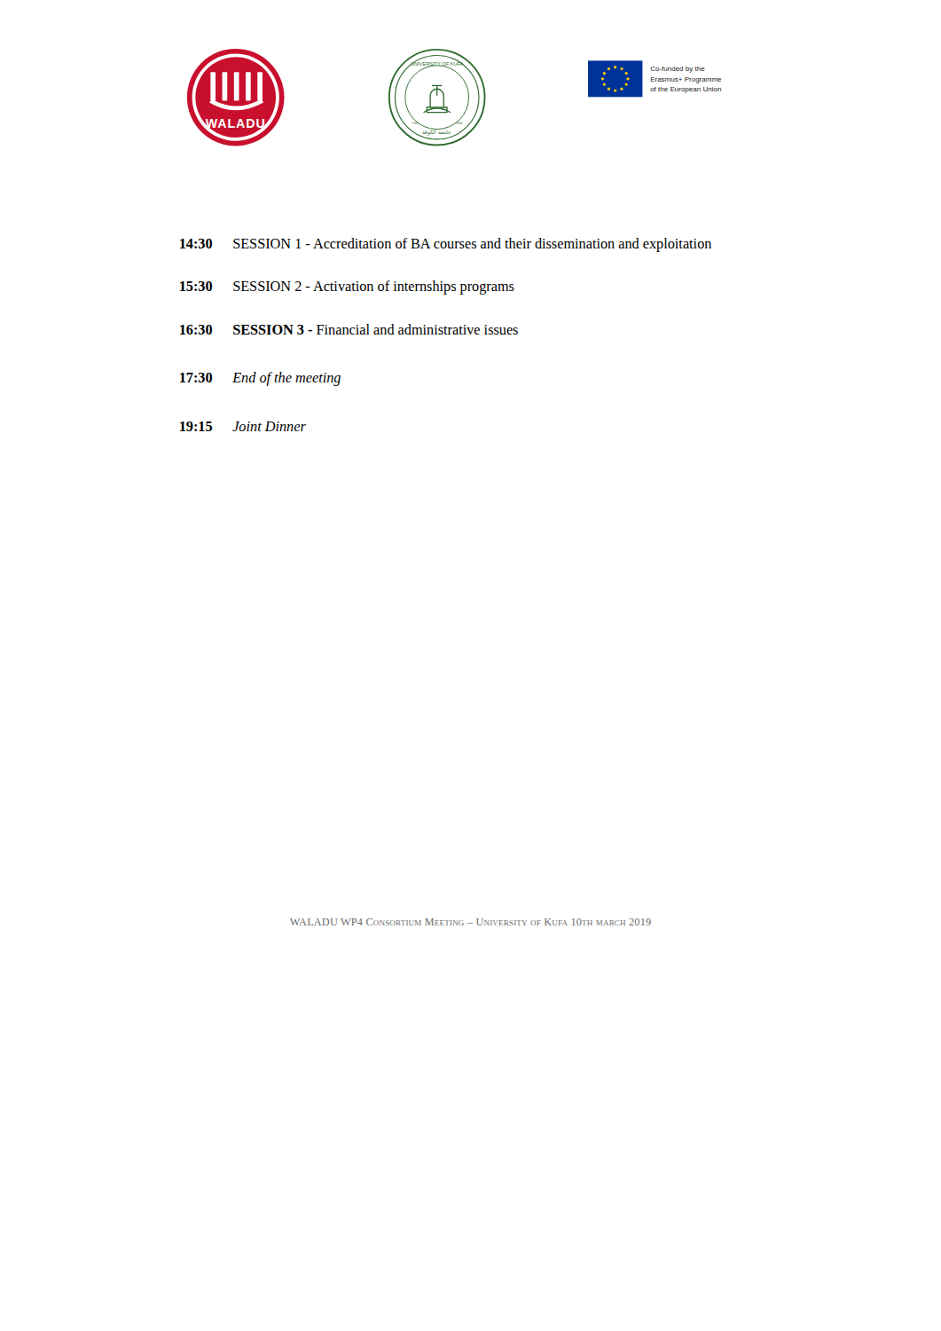WALADU
UNIVERSITY OF KUFA جامعة الكوفة ١٩٨٧ ١٩٨٧
Co-funded by the Erasmus+ Programme of the European Union
14:30
SESSION 1 - Accreditation of BA courses and their dissemination and exploitation
15:30
SESSION 2 - Activation of internships programs
16:30
SESSION 3 - Financial and administrative issues
17:30
End of the meeting
19:15
Joint Dinner
WALADU WP4 Consortium Meeting – University of Kufa 10th march 2019